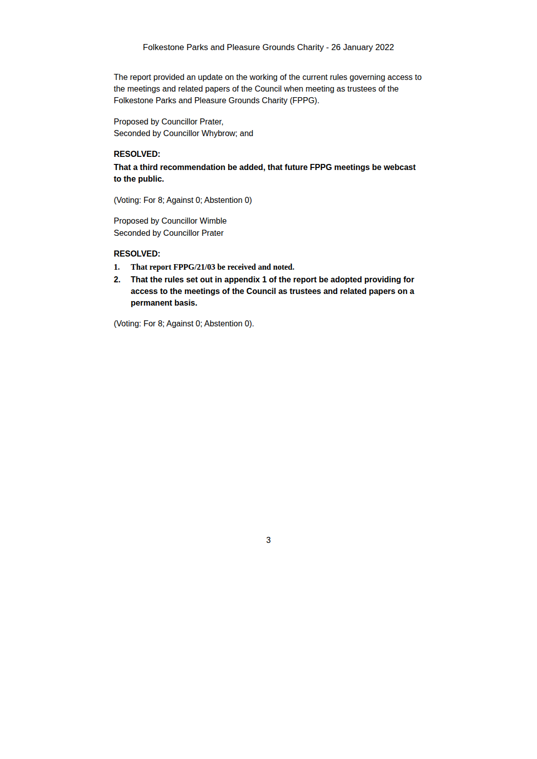Folkestone Parks and Pleasure Grounds Charity - 26 January 2022
The report provided an update on the working of the current rules governing access to the meetings and related papers of the Council when meeting as trustees of the Folkestone Parks and Pleasure Grounds Charity (FPPG).
Proposed by Councillor Prater,
Seconded by Councillor Whybrow; and
RESOLVED:
That a third recommendation be added, that future FPPG meetings be webcast to the public.
(Voting: For 8; Against 0; Abstention 0)
Proposed by Councillor Wimble
Seconded by Councillor Prater
RESOLVED:
1. That report FPPG/21/03 be received and noted.
2. That the rules set out in appendix 1 of the report be adopted providing for access to the meetings of the Council as trustees and related papers on a permanent basis.
(Voting: For 8; Against 0; Abstention 0).
3